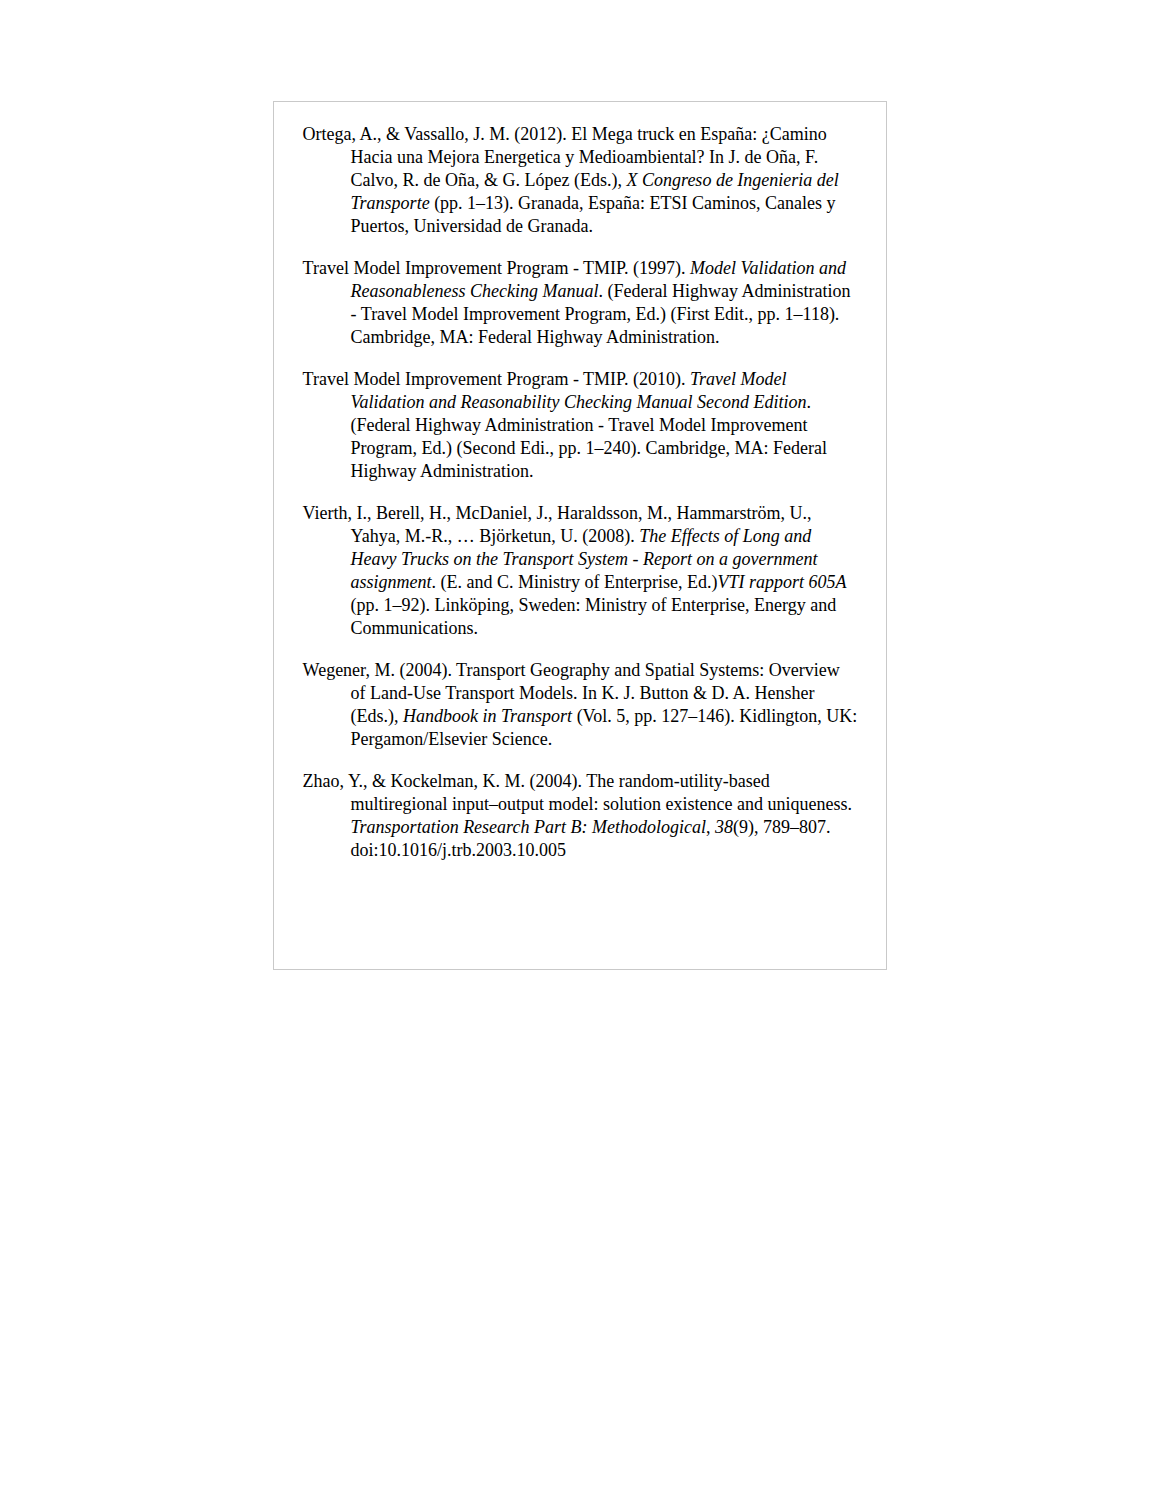Ortega, A., & Vassallo, J. M. (2012). El Mega truck en España: ¿Camino Hacia una Mejora Energetica y Medioambiental? In J. de Oña, F. Calvo, R. de Oña, & G. López (Eds.), X Congreso de Ingenieria del Transporte (pp. 1–13). Granada, España: ETSI Caminos, Canales y Puertos, Universidad de Granada.
Travel Model Improvement Program - TMIP. (1997). Model Validation and Reasonableness Checking Manual. (Federal Highway Administration - Travel Model Improvement Program, Ed.) (First Edit., pp. 1–118). Cambridge, MA: Federal Highway Administration.
Travel Model Improvement Program - TMIP. (2010). Travel Model Validation and Reasonability Checking Manual Second Edition. (Federal Highway Administration - Travel Model Improvement Program, Ed.) (Second Edi., pp. 1–240). Cambridge, MA: Federal Highway Administration.
Vierth, I., Berell, H., McDaniel, J., Haraldsson, M., Hammarström, U., Yahya, M.-R., … Björketun, U. (2008). The Effects of Long and Heavy Trucks on the Transport System - Report on a government assignment. (E. and C. Ministry of Enterprise, Ed.)VTI rapport 605A (pp. 1–92). Linköping, Sweden: Ministry of Enterprise, Energy and Communications.
Wegener, M. (2004). Transport Geography and Spatial Systems: Overview of Land-Use Transport Models. In K. J. Button & D. A. Hensher (Eds.), Handbook in Transport (Vol. 5, pp. 127–146). Kidlington, UK: Pergamon/Elsevier Science.
Zhao, Y., & Kockelman, K. M. (2004). The random-utility-based multiregional input–output model: solution existence and uniqueness. Transportation Research Part B: Methodological, 38(9), 789–807. doi:10.1016/j.trb.2003.10.005